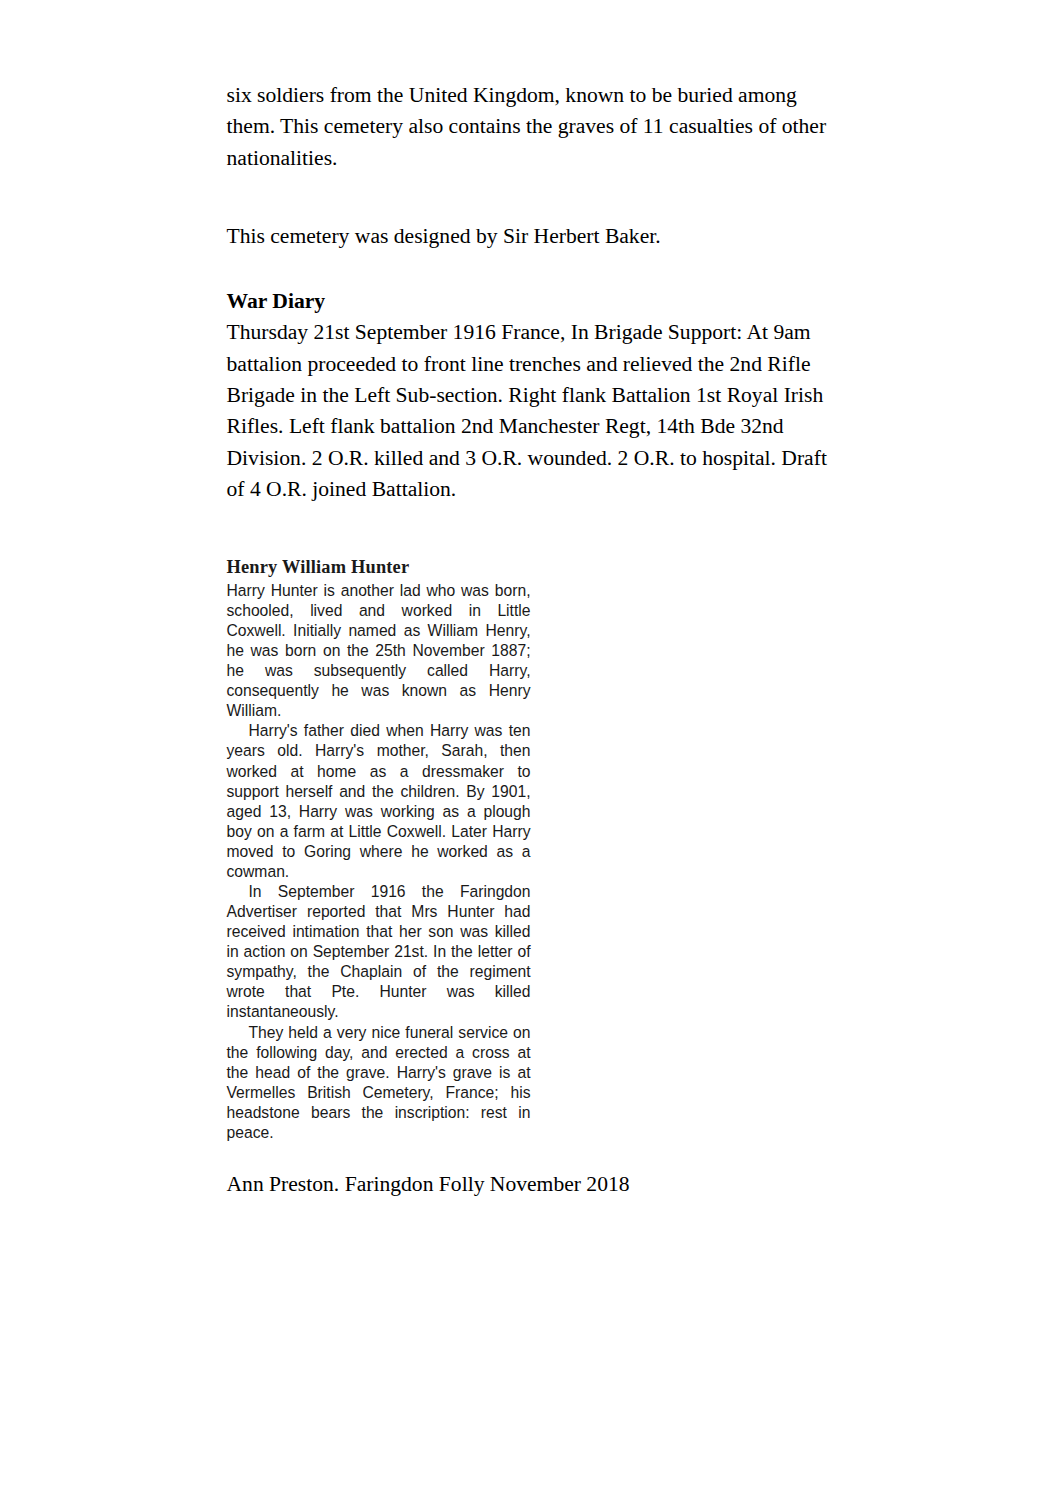six soldiers from the United Kingdom, known to be buried among them. This cemetery also contains the graves of 11 casualties of other nationalities.
This cemetery was designed by Sir Herbert Baker.
War Diary
Thursday 21st September 1916 France, In Brigade Support: At 9am battalion proceeded to front line trenches and relieved the 2nd Rifle Brigade in the Left Sub-section. Right flank Battalion 1st Royal Irish Rifles. Left flank battalion 2nd Manchester Regt, 14th Bde 32nd Division. 2 O.R. killed and 3 O.R. wounded. 2 O.R. to hospital. Draft of 4 O.R. joined Battalion.
Henry William Hunter
Harry Hunter is another lad who was born, schooled, lived and worked in Little Coxwell. Initially named as William Henry, he was born on the 25th November 1887; he was subsequently called Harry, consequently he was known as Henry William.
Harry's father died when Harry was ten years old. Harry's mother, Sarah, then worked at home as a dressmaker to support herself and the children. By 1901, aged 13, Harry was working as a plough boy on a farm at Little Coxwell. Later Harry moved to Goring where he worked as a cowman.
In September 1916 the Faringdon Advertiser reported that Mrs Hunter had received intimation that her son was killed in action on September 21st. In the letter of sympathy, the Chaplain of the regiment wrote that Pte. Hunter was killed instantaneously.
They held a very nice funeral service on the following day, and erected a cross at the head of the grave. Harry's grave is at Vermelles British Cemetery, France; his headstone bears the inscription: rest in peace.
Ann Preston. Faringdon Folly November 2018